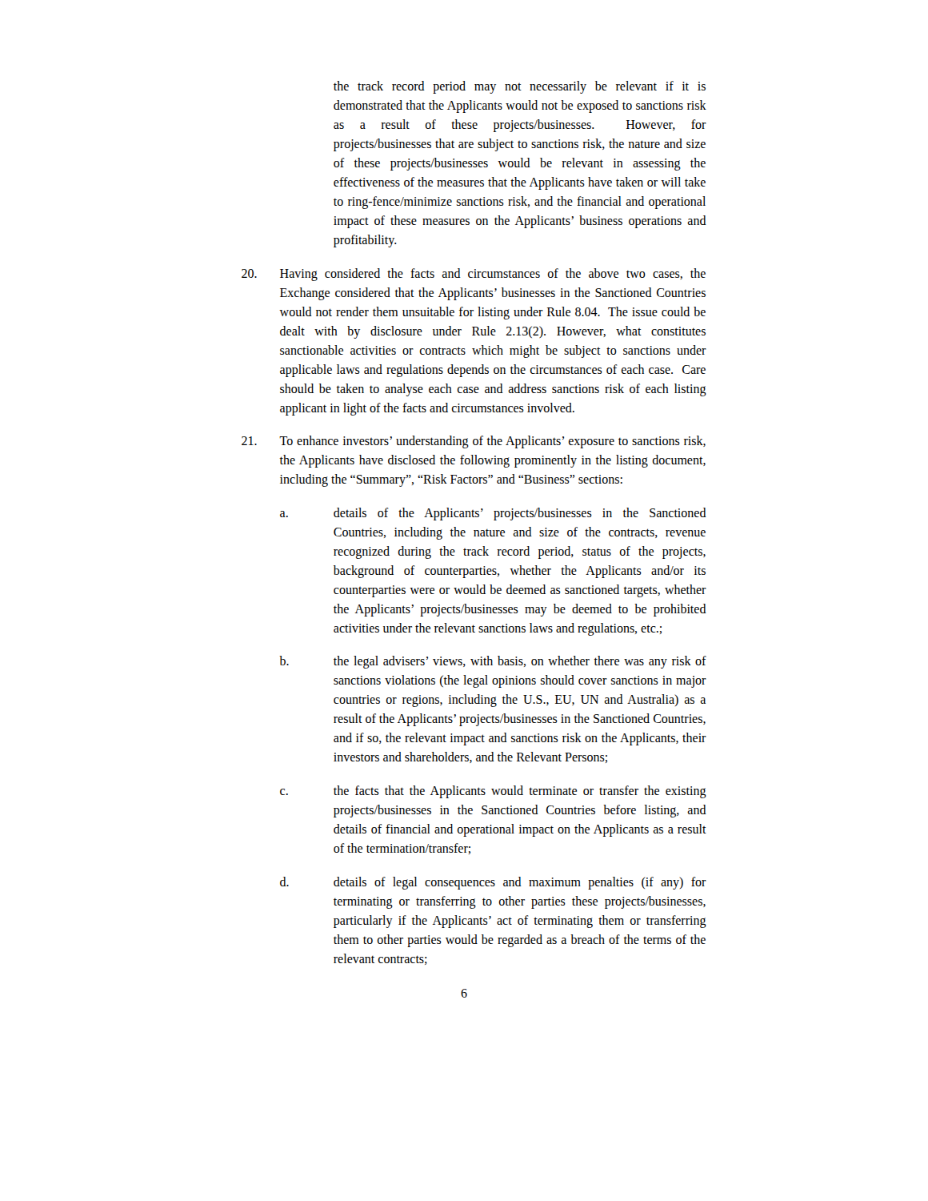the track record period may not necessarily be relevant if it is demonstrated that the Applicants would not be exposed to sanctions risk as a result of these projects/businesses. However, for projects/businesses that are subject to sanctions risk, the nature and size of these projects/businesses would be relevant in assessing the effectiveness of the measures that the Applicants have taken or will take to ring-fence/minimize sanctions risk, and the financial and operational impact of these measures on the Applicants’ business operations and profitability.
20.
Having considered the facts and circumstances of the above two cases, the Exchange considered that the Applicants’ businesses in the Sanctioned Countries would not render them unsuitable for listing under Rule 8.04. The issue could be dealt with by disclosure under Rule 2.13(2). However, what constitutes sanctionable activities or contracts which might be subject to sanctions under applicable laws and regulations depends on the circumstances of each case. Care should be taken to analyse each case and address sanctions risk of each listing applicant in light of the facts and circumstances involved.
21.
To enhance investors’ understanding of the Applicants’ exposure to sanctions risk, the Applicants have disclosed the following prominently in the listing document, including the “Summary”, “Risk Factors” and “Business” sections:
a.
details of the Applicants’ projects/businesses in the Sanctioned Countries, including the nature and size of the contracts, revenue recognized during the track record period, status of the projects, background of counterparties, whether the Applicants and/or its counterparties were or would be deemed as sanctioned targets, whether the Applicants’ projects/businesses may be deemed to be prohibited activities under the relevant sanctions laws and regulations, etc.;
b.
the legal advisers’ views, with basis, on whether there was any risk of sanctions violations (the legal opinions should cover sanctions in major countries or regions, including the U.S., EU, UN and Australia) as a result of the Applicants’ projects/businesses in the Sanctioned Countries, and if so, the relevant impact and sanctions risk on the Applicants, their investors and shareholders, and the Relevant Persons;
c.
the facts that the Applicants would terminate or transfer the existing projects/businesses in the Sanctioned Countries before listing, and details of financial and operational impact on the Applicants as a result of the termination/transfer;
d.
details of legal consequences and maximum penalties (if any) for terminating or transferring to other parties these projects/businesses, particularly if the Applicants’ act of terminating them or transferring them to other parties would be regarded as a breach of the terms of the relevant contracts;
6